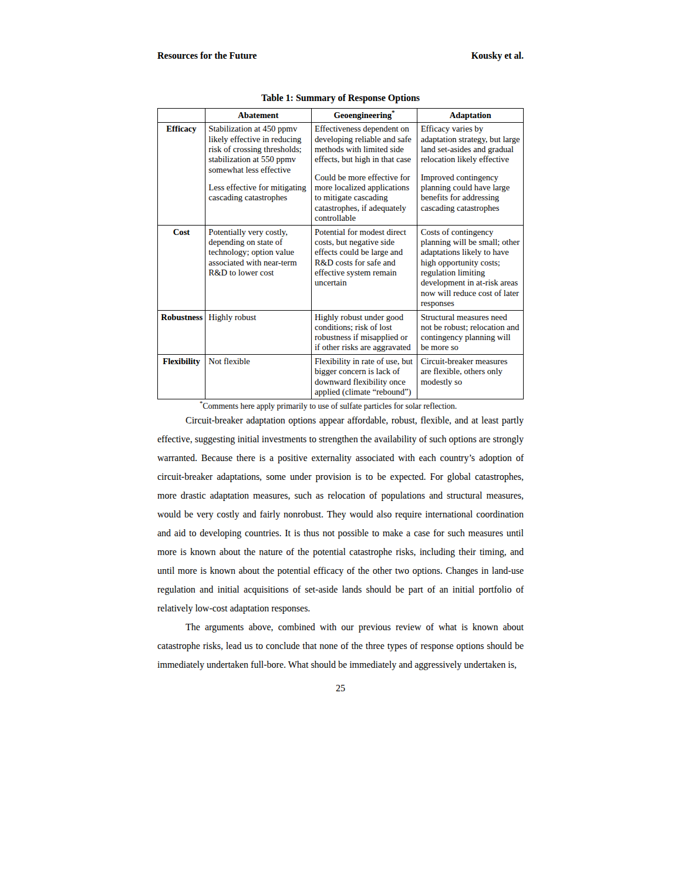Resources for the Future
Kousky et al.
Table 1: Summary of Response Options
| | Abatement | Geoengineering * | Adaptation |
| --- | --- | --- | --- |
| Efficacy | Stabilization at 450 ppmv likely effective in reducing risk of crossing thresholds; stabilization at 550 ppmv somewhat less effective Less effective for mitigating cascading catastrophes | Effectiveness dependent on developing reliable and safe methods with limited side effects, but high in that case Could be more effective for more localized applications to mitigate cascading catastrophes, if adequately controllable | Efficacy varies by adaptation strategy, but large land set-asides and gradual relocation likely effective Improved contingency planning could have large benefits for addressing cascading catastrophes |
| Cost | Potentially very costly, depending on state of technology; option value associated with near-term R&D to lower cost | Potential for modest direct costs, but negative side effects could be large and R&D costs for safe and effective system remain uncertain | Costs of contingency planning will be small; other adaptations likely to have high opportunity costs; regulation limiting development in at-risk areas now will reduce cost of later responses |
| Robustness | Highly robust | Highly robust under good conditions; risk of lost robustness if misapplied or if other risks are aggravated | Structural measures need not be robust; relocation and contingency planning will be more so |
| Flexibility | Not flexible | Flexibility in rate of use, but bigger concern is lack of downward flexibility once applied (climate “rebound”) | Circuit-breaker measures are flexible, others only modestly so |
*Comments here apply primarily to use of sulfate particles for solar reflection.
Circuit-breaker adaptation options appear affordable, robust, flexible, and at least partly effective, suggesting initial investments to strengthen the availability of such options are strongly warranted. Because there is a positive externality associated with each country’s adoption of circuit-breaker adaptations, some under provision is to be expected. For global catastrophes, more drastic adaptation measures, such as relocation of populations and structural measures, would be very costly and fairly nonrobust. They would also require international coordination and aid to developing countries. It is thus not possible to make a case for such measures until more is known about the nature of the potential catastrophe risks, including their timing, and until more is known about the potential efficacy of the other two options. Changes in land-use regulation and initial acquisitions of set-aside lands should be part of an initial portfolio of relatively low-cost adaptation responses.
The arguments above, combined with our previous review of what is known about catastrophe risks, lead us to conclude that none of the three types of response options should be immediately undertaken full-bore. What should be immediately and aggressively undertaken is,
25